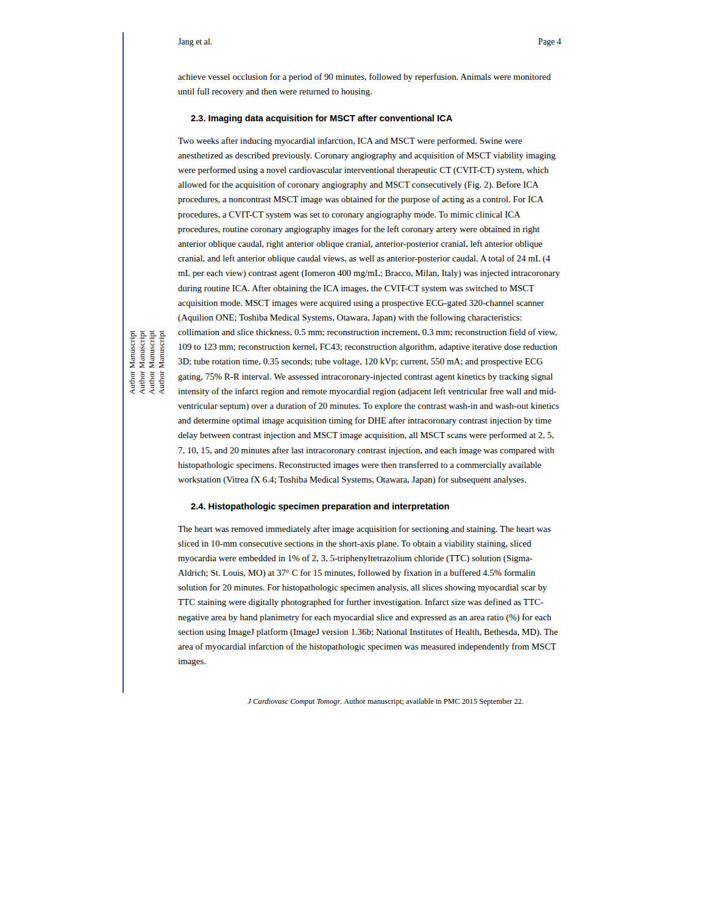Author Manuscript Author Manuscript Author Manuscript Author Manuscript
Jang et al.
Page 4
achieve vessel occlusion for a period of 90 minutes, followed by reperfusion. Animals were monitored until full recovery and then were returned to housing.
2.3. Imaging data acquisition for MSCT after conventional ICA
Two weeks after inducing myocardial infarction, ICA and MSCT were performed. Swine were anesthetized as described previously. Coronary angiography and acquisition of MSCT viability imaging were performed using a novel cardiovascular interventional therapeutic CT (CVIT-CT) system, which allowed for the acquisition of coronary angiography and MSCT consecutively (Fig. 2). Before ICA procedures, a noncontrast MSCT image was obtained for the purpose of acting as a control. For ICA procedures, a CVIT-CT system was set to coronary angiography mode. To mimic clinical ICA procedures, routine coronary angiography images for the left coronary artery were obtained in right anterior oblique caudal, right anterior oblique cranial, anterior-posterior cranial, left anterior oblique cranial, and left anterior oblique caudal views, as well as anterior-posterior caudal. A total of 24 mL (4 mL per each view) contrast agent (Iomeron 400 mg/mL; Bracco, Milan, Italy) was injected intracoronary during routine ICA. After obtaining the ICA images, the CVIT-CT system was switched to MSCT acquisition mode. MSCT images were acquired using a prospective ECG-gated 320-channel scanner (Aquilion ONE; Toshiba Medical Systems, Otawara, Japan) with the following characteristics: collimation and slice thickness, 0.5 mm; reconstruction increment, 0.3 mm; reconstruction field of view, 109 to 123 mm; reconstruction kernel, FC43; reconstruction algorithm, adaptive iterative dose reduction 3D; tube rotation time, 0.35 seconds; tube voltage, 120 kVp; current, 550 mA; and prospective ECG gating, 75% R-R interval. We assessed intracoronary-injected contrast agent kinetics by tracking signal intensity of the infarct region and remote myocardial region (adjacent left ventricular free wall and mid-ventricular septum) over a duration of 20 minutes. To explore the contrast wash-in and wash-out kinetics and determine optimal image acquisition timing for DHE after intracoronary contrast injection by time delay between contrast injection and MSCT image acquisition, all MSCT scans were performed at 2, 5, 7, 10, 15, and 20 minutes after last intracoronary contrast injection, and each image was compared with histopathologic specimens. Reconstructed images were then transferred to a commercially available workstation (Vitrea fX 6.4; Toshiba Medical Systems, Otawara, Japan) for subsequent analyses.
2.4. Histopathologic specimen preparation and interpretation
The heart was removed immediately after image acquisition for sectioning and staining. The heart was sliced in 10-mm consecutive sections in the short-axis plane. To obtain a viability staining, sliced myocardia were embedded in 1% of 2, 3, 5-triphenyltetrazolium chloride (TTC) solution (Sigma-Aldrich; St. Louis, MO) at 37° C for 15 minutes, followed by fixation in a buffered 4.5% formalin solution for 20 minutes. For histopathologic specimen analysis, all slices showing myocardial scar by TTC staining were digitally photographed for further investigation. Infarct size was defined as TTC-negative area by hand planimetry for each myocardial slice and expressed as an area ratio (%) for each section using ImageJ platform (ImageJ version 1.36b; National Institutes of Health, Bethesda, MD). The area of myocardial infarction of the histopathologic specimen was measured independently from MSCT images.
J Cardiovasc Comput Tomogr. Author manuscript; available in PMC 2015 September 22.